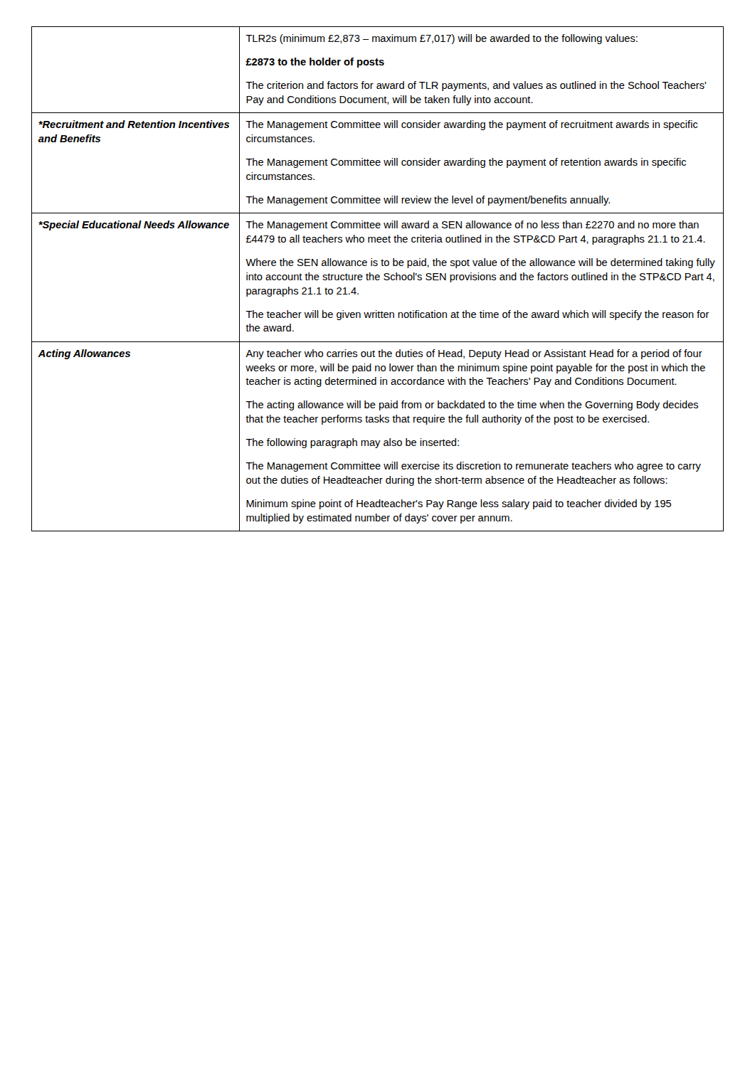| | TLR2s (minimum £2,873 – maximum £7,017) will be awarded to the following values: £2873 to the holder of posts The criterion and factors for award of TLR payments, and values as outlined in the School Teachers' Pay and Conditions Document, will be taken fully into account. |
| *Recruitment and Retention Incentives and Benefits | The Management Committee will consider awarding the payment of recruitment awards in specific circumstances. The Management Committee will consider awarding the payment of retention awards in specific circumstances. The Management Committee will review the level of payment/benefits annually. |
| *Special Educational Needs Allowance | The Management Committee will award a SEN allowance of no less than £2270 and no more than £4479 to all teachers who meet the criteria outlined in the STP&CD Part 4, paragraphs 21.1 to 21.4. Where the SEN allowance is to be paid, the spot value of the allowance will be determined taking fully into account the structure the School's SEN provisions and the factors outlined in the STP&CD Part 4, paragraphs 21.1 to 21.4. The teacher will be given written notification at the time of the award which will specify the reason for the award. |
| Acting Allowances | Any teacher who carries out the duties of Head, Deputy Head or Assistant Head for a period of four weeks or more, will be paid no lower than the minimum spine point payable for the post in which the teacher is acting determined in accordance with the Teachers' Pay and Conditions Document. The acting allowance will be paid from or backdated to the time when the Governing Body decides that the teacher performs tasks that require the full authority of the post to be exercised. The following paragraph may also be inserted: The Management Committee will exercise its discretion to remunerate teachers who agree to carry out the duties of Headteacher during the short-term absence of the Headteacher as follows: Minimum spine point of Headteacher's Pay Range less salary paid to teacher divided by 195 multiplied by estimated number of days' cover per annum. |